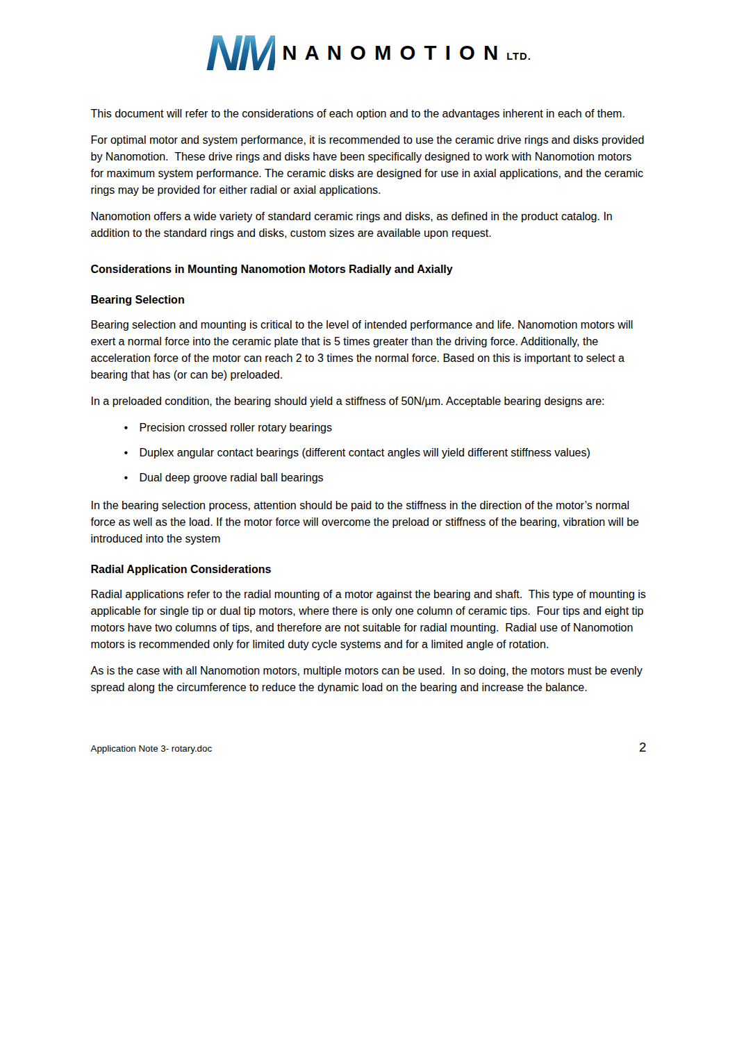NM N A N O M O T I O N LTD.
This document will refer to the considerations of each option and to the advantages inherent in each of them.
For optimal motor and system performance, it is recommended to use the ceramic drive rings and disks provided by Nanomotion. These drive rings and disks have been specifically designed to work with Nanomotion motors for maximum system performance. The ceramic disks are designed for use in axial applications, and the ceramic rings may be provided for either radial or axial applications.
Nanomotion offers a wide variety of standard ceramic rings and disks, as defined in the product catalog. In addition to the standard rings and disks, custom sizes are available upon request.
Considerations in Mounting Nanomotion Motors Radially and Axially
Bearing Selection
Bearing selection and mounting is critical to the level of intended performance and life. Nanomotion motors will exert a normal force into the ceramic plate that is 5 times greater than the driving force. Additionally, the acceleration force of the motor can reach 2 to 3 times the normal force. Based on this is important to select a bearing that has (or can be) preloaded.
In a preloaded condition, the bearing should yield a stiffness of 50N/µm. Acceptable bearing designs are:
Precision crossed roller rotary bearings
Duplex angular contact bearings (different contact angles will yield different stiffness values)
Dual deep groove radial ball bearings
In the bearing selection process, attention should be paid to the stiffness in the direction of the motor’s normal force as well as the load. If the motor force will overcome the preload or stiffness of the bearing, vibration will be introduced into the system
Radial Application Considerations
Radial applications refer to the radial mounting of a motor against the bearing and shaft. This type of mounting is applicable for single tip or dual tip motors, where there is only one column of ceramic tips. Four tips and eight tip motors have two columns of tips, and therefore are not suitable for radial mounting. Radial use of Nanomotion motors is recommended only for limited duty cycle systems and for a limited angle of rotation.
As is the case with all Nanomotion motors, multiple motors can be used. In so doing, the motors must be evenly spread along the circumference to reduce the dynamic load on the bearing and increase the balance.
Application Note 3- rotary.doc 2